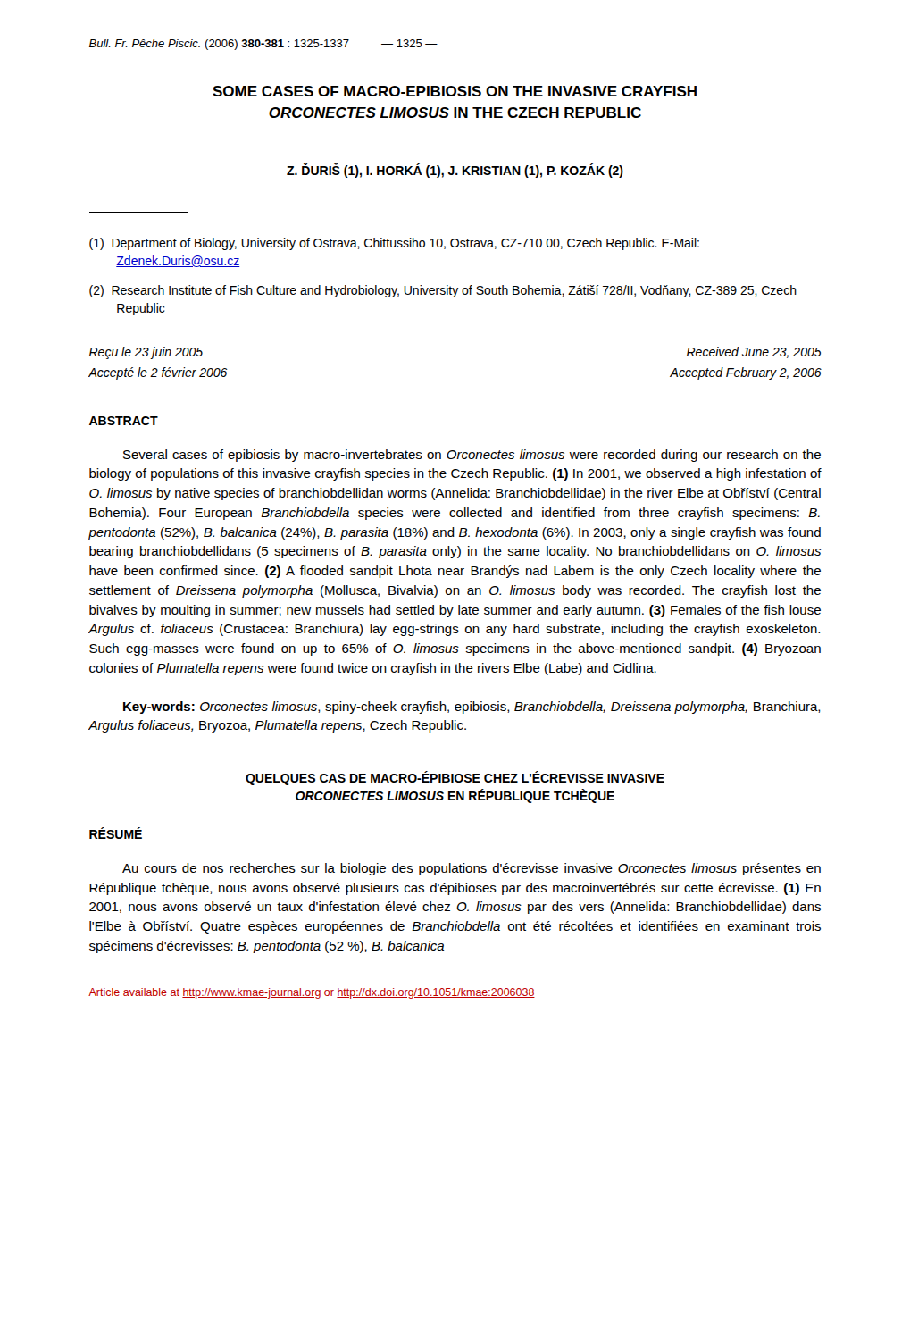Bull. Fr. Pêche Piscic. (2006) 380-381 : 1325-1337 — 1325 —
Some cases of macro-epibiosis on the invasive crayfish
Orconectes limosus in the Czech Republic
Z. ĎURIŠ (1), I. HORKÁ (1), J. KRISTIAN (1), P. KOZÁK (2)
(1) Department of Biology, University of Ostrava, Chittussiho 10, Ostrava, CZ-710 00, Czech Republic. E-Mail: Zdenek.Duris@osu.cz
(2) Research Institute of Fish Culture and Hydrobiology, University of South Bohemia, Zátiší 728/II, Vodňany, CZ-389 25, Czech Republic
Reçu le 23 juin 2005 Received June 23, 2005
Accepté le 2 février 2006 Accepted February 2, 2006
Abstract
Several cases of epibiosis by macro-invertebrates on Orconectes limosus were recorded during our research on the biology of populations of this invasive crayfish species in the Czech Republic. (1) In 2001, we observed a high infestation of O. limosus by native species of branchiobdellidan worms (Annelida: Branchiobdellidae) in the river Elbe at Obříství (Central Bohemia). Four European Branchiobdella species were collected and identified from three crayfish specimens: B. pentodonta (52%), B. balcanica (24%), B. parasita (18%) and B. hexodonta (6%). In 2003, only a single crayfish was found bearing branchiobdellidans (5 specimens of B. parasita only) in the same locality. No branchiobdellidans on O. limosus have been confirmed since. (2) A flooded sandpit Lhota near Brandýs nad Labem is the only Czech locality where the settlement of Dreissena polymorpha (Mollusca, Bivalvia) on an O. limosus body was recorded. The crayfish lost the bivalves by moulting in summer; new mussels had settled by late summer and early autumn. (3) Females of the fish louse Argulus cf. foliaceus (Crustacea: Branchiura) lay egg-strings on any hard substrate, including the crayfish exoskeleton. Such egg-masses were found on up to 65% of O. limosus specimens in the above-mentioned sandpit. (4) Bryozoan colonies of Plumatella repens were found twice on crayfish in the rivers Elbe (Labe) and Cidlina.
Key-words: Orconectes limosus, spiny-cheek crayfish, epibiosis, Branchiobdella, Dreissena polymorpha, Branchiura, Argulus foliaceus, Bryozoa, Plumatella repens, Czech Republic.
Quelques cas de macro-épibiose chez l'écrevisse invasive
Orconectes limosus en République tchèque
Résumé
Au cours de nos recherches sur la biologie des populations d'écrevisse invasive Orconectes limosus présentes en République tchèque, nous avons observé plusieurs cas d'épibioses par des macroinvertébrés sur cette écrevisse. (1) En 2001, nous avons observé un taux d'infestation élevé chez O. limosus par des vers (Annelida: Branchiobdellidae) dans l'Elbe à Obříství. Quatre espèces européennes de Branchiobdella ont été récoltées et identifiées en examinant trois spécimens d'écrevisses: B. pentodonta (52 %), B. balcanica
Article available at http://www.kmae-journal.org or http://dx.doi.org/10.1051/kmae:2006038